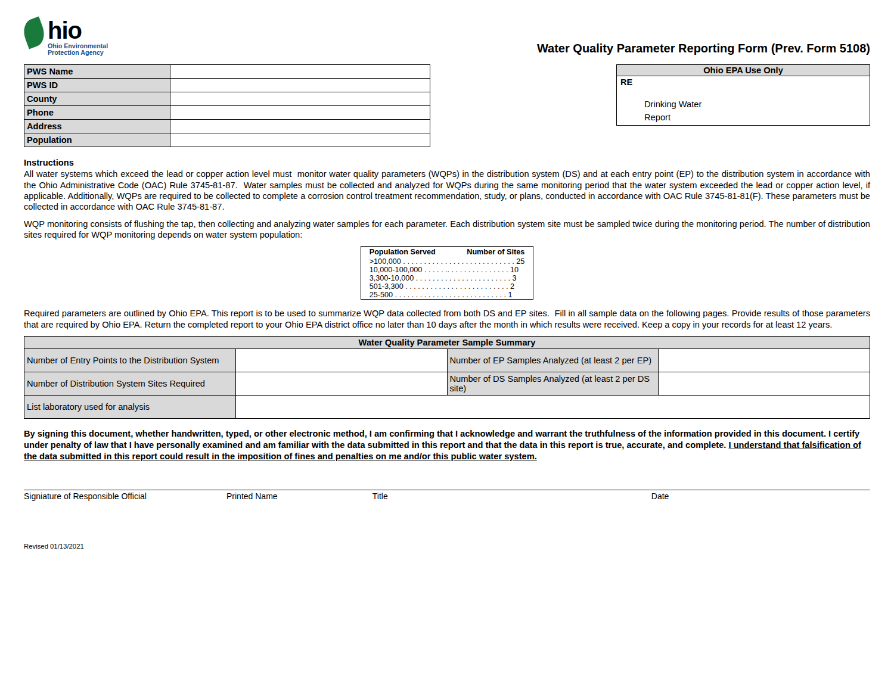hio
Ohio Environmental
Protection Agency
Water Quality Parameter Reporting Form (Prev. Form 5108)
| PWS Name | |
| PWS ID | |
| County | |
| Phone | |
| Address | |
| Population | |
| Ohio EPA Use Only |
| --- |
| RE Drinking Water Report |
Instructions
All water systems which exceed the lead or copper action level must monitor water quality parameters (WQPs) in the distribution system (DS) and at each entry point (EP) to the distribution system in accordance with the Ohio Administrative Code (OAC) Rule 3745-81-87. Water samples must be collected and analyzed for WQPs during the same monitoring period that the water system exceeded the lead or copper action level, if applicable. Additionally, WQPs are required to be collected to complete a corrosion control treatment recommendation, study, or plans, conducted in accordance with OAC Rule 3745-81-81(F). These parameters must be collected in accordance with OAC Rule 3745-81-87.
WQP monitoring consists of flushing the tap, then collecting and analyzing water samples for each parameter. Each distribution system site must be sampled twice during the monitoring period. The number of distribution sites required for WQP monitoring depends on water system population:
| Population Served | Number of Sites |
| --- | --- |
| >100,000 . . . . . . . . . . . . . . . . . . . . . . . . . . . 25 |
| 10,000-100,000 . . . . . .. . . . . . . . . . . . . . . 10 |
| 3,300-10,000 . . . . . . . . . . . . . . . . . . . . . . . 3 |
| 501-3,300 . . . . . . . . . . . . . . . . . . . . . . . . . 2 |
| 25-500 . . . . . . . . . . . . . . . . . . . . . . . . . . . 1 |
Required parameters are outlined by Ohio EPA. This report is to be used to summarize WQP data collected from both DS and EP sites. Fill in all sample data on the following pages. Provide results of those parameters that are required by Ohio EPA. Return the completed report to your Ohio EPA district office no later than 10 days after the month in which results were received. Keep a copy in your records for at least 12 years.
| Water Quality Parameter Sample Summary |
| --- |
| Number of Entry Points to the Distribution System | | Number of EP Samples Analyzed (at least 2 per EP) | |
| Number of Distribution System Sites Required | | Number of DS Samples Analyzed (at least 2 per DS site) | |
| List laboratory used for analysis | |
By signing this document, whether handwritten, typed, or other electronic method, I am confirming that I acknowledge and warrant the truthfulness of the information provided in this document. I certify under penalty of law that I have personally examined and am familiar with the data submitted in this report and that the data in this report is true, accurate, and complete. I understand that falsification of the data submitted in this report could result in the imposition of fines and penalties on me and/or this public water system.
Signiature of Responsible Official Printed Name Title Date
Revised 01/13/2021